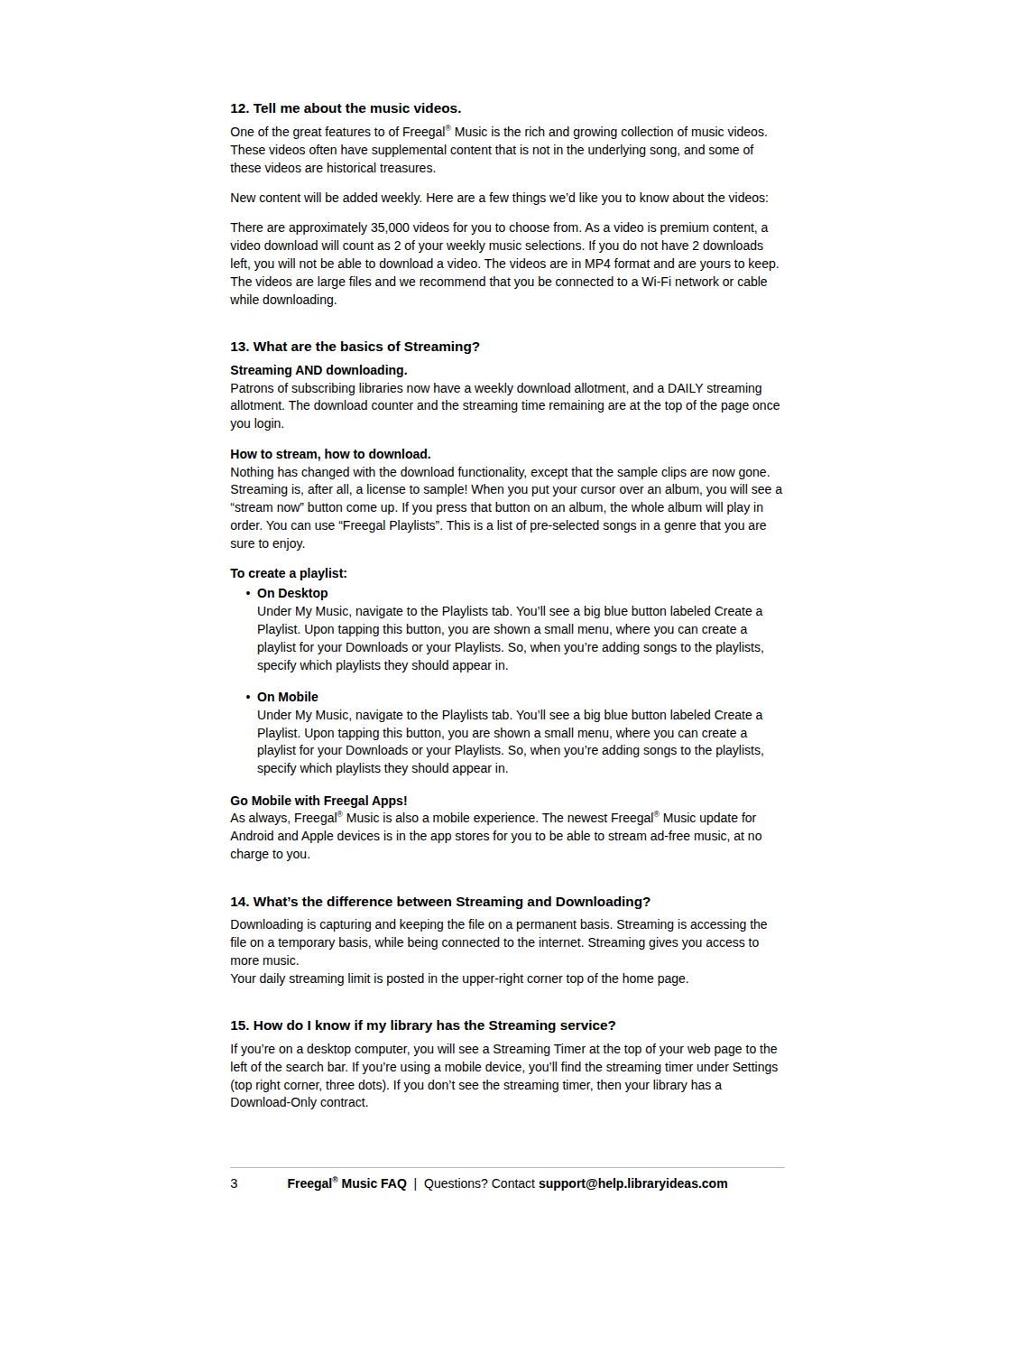12. Tell me about the music videos.
One of the great features to of Freegal® Music is the rich and growing collection of music videos. These videos often have supplemental content that is not in the underlying song, and some of these videos are historical treasures.
New content will be added weekly. Here are a few things we’d like you to know about the videos:
There are approximately 35,000 videos for you to choose from. As a video is premium content, a video download will count as 2 of your weekly music selections. If you do not have 2 downloads left, you will not be able to download a video. The videos are in MP4 format and are yours to keep. The videos are large files and we recommend that you be connected to a Wi-Fi network or cable while downloading.
13. What are the basics of Streaming?
Streaming AND downloading.
Patrons of subscribing libraries now have a weekly download allotment, and a DAILY streaming allotment. The download counter and the streaming time remaining are at the top of the page once you login.
How to stream, how to download.
Nothing has changed with the download functionality, except that the sample clips are now gone. Streaming is, after all, a license to sample! When you put your cursor over an album, you will see a “stream now” button come up. If you press that button on an album, the whole album will play in order. You can use “Freegal Playlists”. This is a list of pre-selected songs in a genre that you are sure to enjoy.
To create a playlist:
On Desktop Under My Music, navigate to the Playlists tab. You’ll see a big blue button labeled Create a Playlist. Upon tapping this button, you are shown a small menu, where you can create a playlist for your Downloads or your Playlists. So, when you’re adding songs to the playlists, specify which playlists they should appear in.
On Mobile Under My Music, navigate to the Playlists tab. You’ll see a big blue button labeled Create a Playlist. Upon tapping this button, you are shown a small menu, where you can create a playlist for your Downloads or your Playlists. So, when you’re adding songs to the playlists, specify which playlists they should appear in.
Go Mobile with Freegal Apps!
As always, Freegal® Music is also a mobile experience. The newest Freegal® Music update for Android and Apple devices is in the app stores for you to be able to stream ad-free music, at no charge to you.
14. What’s the difference between Streaming and Downloading?
Downloading is capturing and keeping the file on a permanent basis. Streaming is accessing the file on a temporary basis, while being connected to the internet. Streaming gives you access to more music.
Your daily streaming limit is posted in the upper-right corner top of the home page.
15. How do I know if my library has the Streaming service?
If you’re on a desktop computer, you will see a Streaming Timer at the top of your web page to the left of the search bar. If you’re using a mobile device, you’ll find the streaming timer under Settings (top right corner, three dots). If you don’t see the streaming timer, then your library has a Download-Only contract.
3
Freegal® Music FAQ | Questions? Contact support@help.libraryideas.com